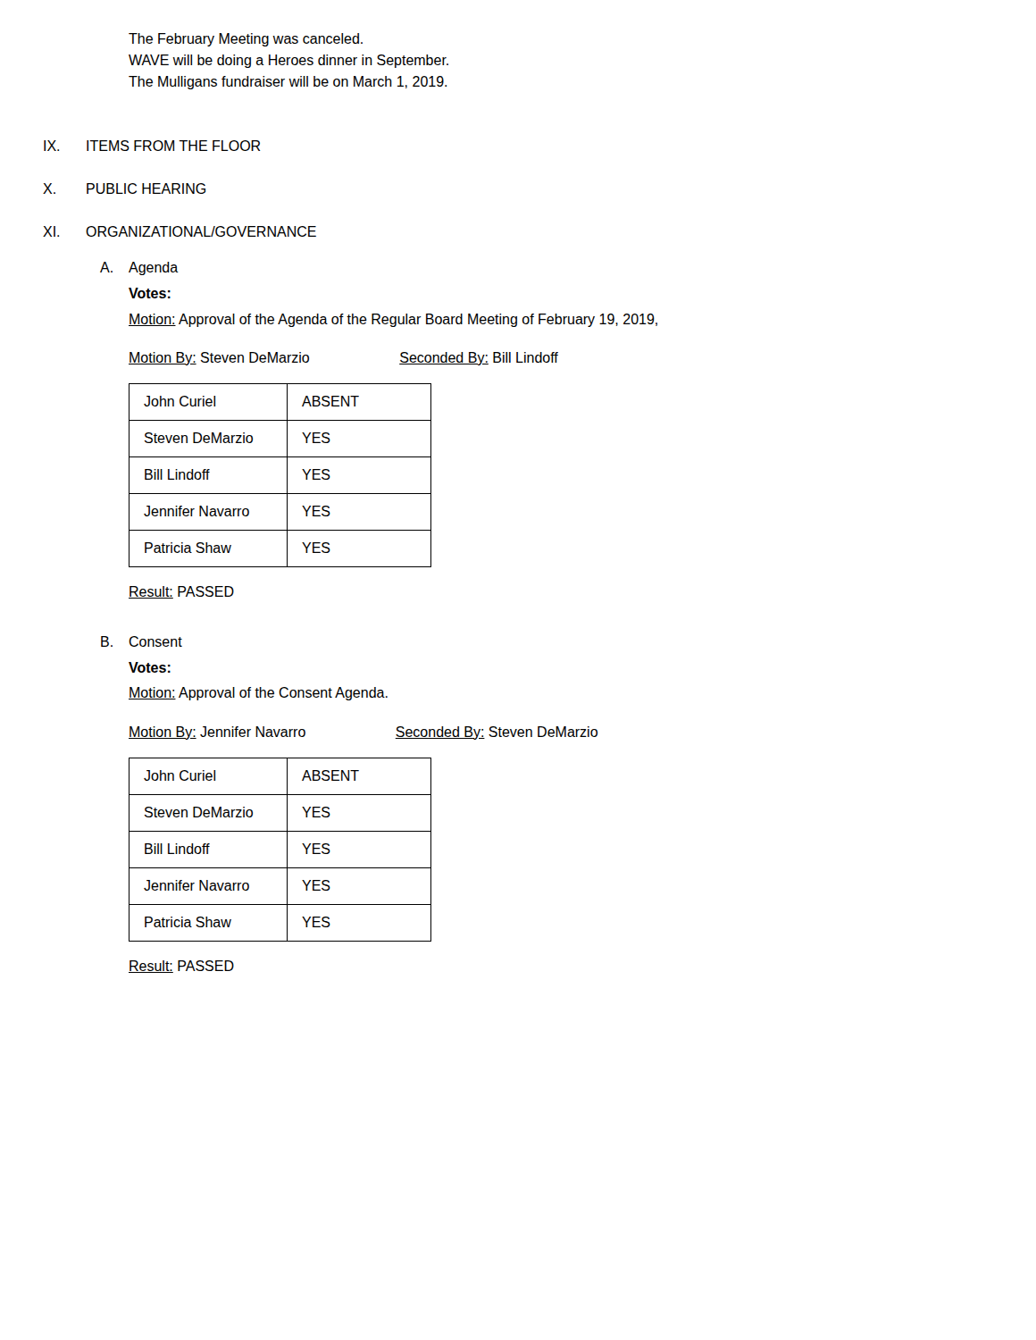The February Meeting was canceled.
WAVE will be doing a Heroes dinner in September.
The Mulligans fundraiser will be on March 1, 2019.
IX. Items from the Floor
X. Public Hearing
XI. Organizational/Governance
A. Agenda
Votes:
Motion: Approval of the Agenda of the Regular Board Meeting of February 19, 2019,
Motion By: Steven DeMarzio Seconded By: Bill Lindoff
| John Curiel | ABSENT |
| Steven DeMarzio | YES |
| Bill Lindoff | YES |
| Jennifer Navarro | YES |
| Patricia Shaw | YES |
Result: PASSED
B. Consent
Votes:
Motion: Approval of the Consent Agenda.
Motion By: Jennifer Navarro Seconded By: Steven DeMarzio
| John Curiel | ABSENT |
| Steven DeMarzio | YES |
| Bill Lindoff | YES |
| Jennifer Navarro | YES |
| Patricia Shaw | YES |
Result: PASSED